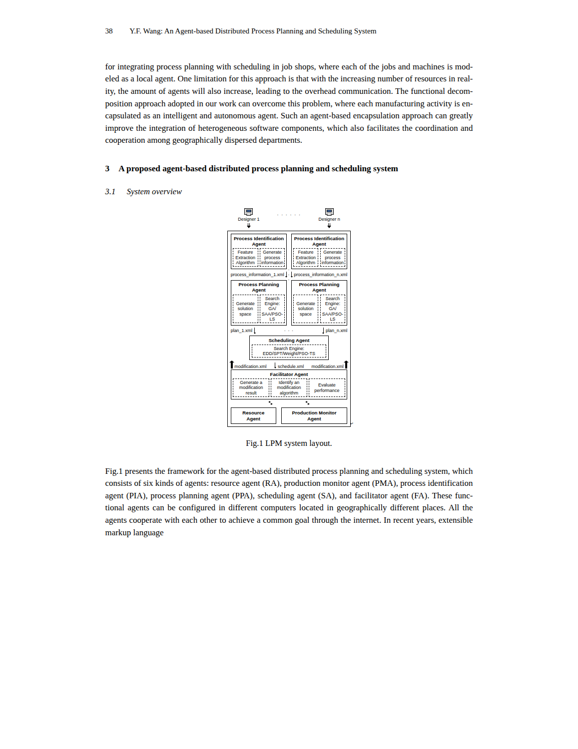38 Y.F. Wang: An Agent-based Distributed Process Planning and Scheduling System
for integrating process planning with scheduling in job shops, where each of the jobs and machines is modeled as a local agent. One limitation for this approach is that with the increasing number of resources in reality, the amount of agents will also increase, leading to the overhead communication. The functional decomposition approach adopted in our work can overcome this problem, where each manufacturing activity is encapsulated as an intelligent and autonomous agent. Such an agent-based encapsulation approach can greatly improve the integration of heterogeneous software components, which also facilitates the coordination and cooperation among geographically dispersed departments.
3 A proposed agent-based distributed process planning and scheduling system
3.1 System overview
Designer 1
· · · · · ·
Designer n
Process Identification Agent
Feature
Extraction
Algorithm
Generate
process
information
Process Identification Agent
Feature
Extraction
Algorithm
Generate
process
information
process_information_1.xml
· · ·
process_information_n.xml
Process Planning Agent
Generate
solution
space
Search
Engine: GA/
SAA/PSO-LS
Process Planning Agent
Generate
solution
space
Search
Engine: GA/
SAA/PSO-LS
plan_1.xml
· · ·
plan_n.xml
Scheduling Agent
Search Engine: EDD/SPT/Weight/PSO-TS
modification.xml
schedule.xml
modification.xml
Facilitator Agent
Generate a
modification result
Identify an
modification algorithm
Evaluate
performance
Resource Agent
Production Monitor Agent
↵
Fig.1 LPM system layout.
Fig.1 presents the framework for the agent-based distributed process planning and scheduling system, which consists of six kinds of agents: resource agent (RA), production monitor agent (PMA), process identification agent (PIA), process planning agent (PPA), scheduling agent (SA), and facilitator agent (FA). These functional agents can be configured in different computers located in geographically different places. All the agents cooperate with each other to achieve a common goal through the internet. In recent years, extensible markup language